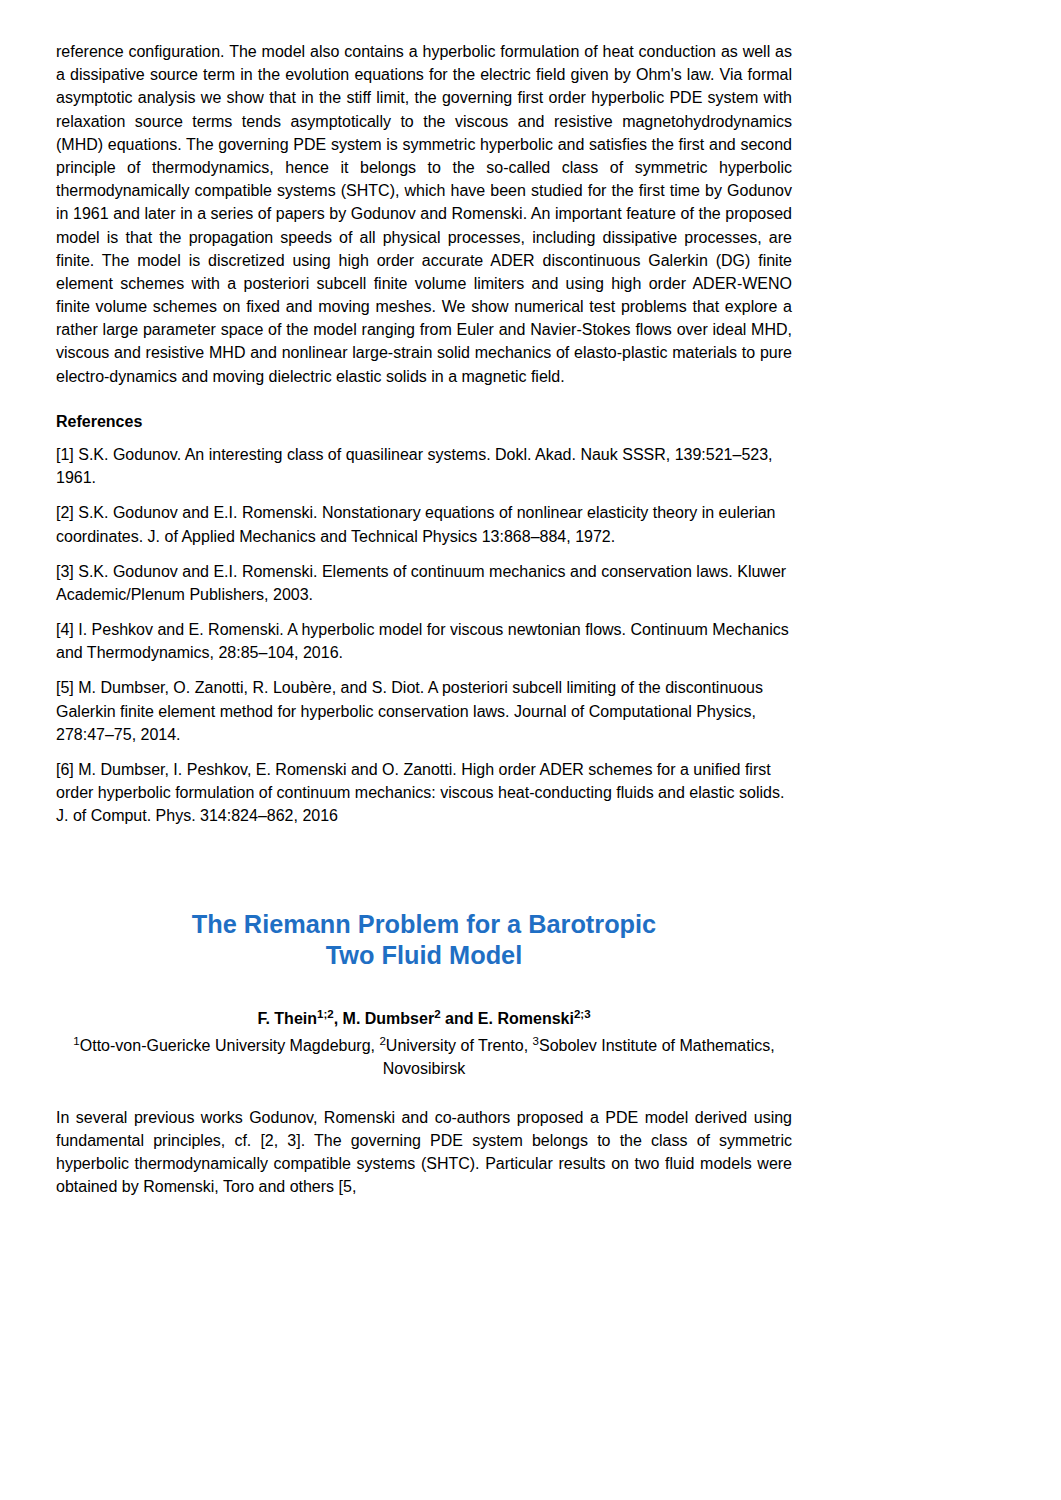reference configuration. The model also contains a hyperbolic formulation of heat conduction as well as a dissipative source term in the evolution equations for the electric field given by Ohm's law. Via formal asymptotic analysis we show that in the stiff limit, the governing first order hyperbolic PDE system with relaxation source terms tends asymptotically to the viscous and resistive magnetohydrodynamics (MHD) equations. The governing PDE system is symmetric hyperbolic and satisfies the first and second principle of thermodynamics, hence it belongs to the so-called class of symmetric hyperbolic thermodynamically compatible systems (SHTC), which have been studied for the first time by Godunov in 1961 and later in a series of papers by Godunov and Romenski. An important feature of the proposed model is that the propagation speeds of all physical processes, including dissipative processes, are finite. The model is discretized using high order accurate ADER discontinuous Galerkin (DG) finite element schemes with a posteriori subcell finite volume limiters and using high order ADER-WENO finite volume schemes on fixed and moving meshes. We show numerical test problems that explore a rather large parameter space of the model ranging from Euler and Navier-Stokes flows over ideal MHD, viscous and resistive MHD and nonlinear large-strain solid mechanics of elasto-plastic materials to pure electro-dynamics and moving dielectric elastic solids in a magnetic field.
References
[1] S.K. Godunov. An interesting class of quasilinear systems. Dokl. Akad. Nauk SSSR, 139:521–523, 1961.
[2] S.K. Godunov and E.I. Romenski. Nonstationary equations of nonlinear elasticity theory in eulerian coordinates. J. of Applied Mechanics and Technical Physics 13:868–884, 1972.
[3] S.K. Godunov and E.I. Romenski. Elements of continuum mechanics and conservation laws. Kluwer Academic/Plenum Publishers, 2003.
[4] I. Peshkov and E. Romenski. A hyperbolic model for viscous newtonian flows. Continuum Mechanics and Thermodynamics, 28:85–104, 2016.
[5] M. Dumbser, O. Zanotti, R. Loubère, and S. Diot. A posteriori subcell limiting of the discontinuous Galerkin finite element method for hyperbolic conservation laws. Journal of Computational Physics, 278:47–75, 2014.
[6] M. Dumbser, I. Peshkov, E. Romenski and O. Zanotti. High order ADER schemes for a unified first order hyperbolic formulation of continuum mechanics: viscous heat-conducting fluids and elastic solids. J. of Comput. Phys. 314:824–862, 2016
The Riemann Problem for a Barotropic
Two Fluid Model
F. Thein1;2, M. Dumbser2 and E. Romenski2;3
1Otto-von-Guericke University Magdeburg, 2University of Trento, 3Sobolev Institute of Mathematics, Novosibirsk
In several previous works Godunov, Romenski and co-authors proposed a PDE model derived using fundamental principles, cf. [2, 3]. The governing PDE system belongs to the class of symmetric hyperbolic thermodynamically compatible systems (SHTC). Particular results on two fluid models were obtained by Romenski, Toro and others [5,